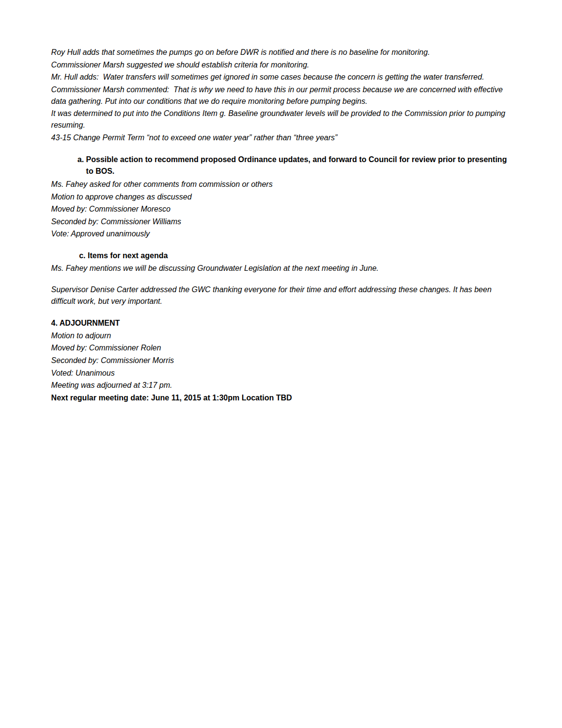Roy Hull adds that sometimes the pumps go on before DWR is notified and there is no baseline for monitoring.
Commissioner Marsh suggested we should establish criteria for monitoring.
Mr. Hull adds: Water transfers will sometimes get ignored in some cases because the concern is getting the water transferred.
Commissioner Marsh commented: That is why we need to have this in our permit process because we are concerned with effective data gathering. Put into our conditions that we do require monitoring before pumping begins.
It was determined to put into the Conditions Item g. Baseline groundwater levels will be provided to the Commission prior to pumping resuming.
43-15 Change Permit Term “not to exceed one water year” rather than “three years”
Possible action to recommend proposed Ordinance updates, and forward to Council for review prior to presenting to BOS.
Ms. Fahey asked for other comments from commission or others
Motion to approve changes as discussed
Moved by: Commissioner Moresco
Seconded by: Commissioner Williams
Vote: Approved unanimously
c. Items for next agenda
Ms. Fahey mentions we will be discussing Groundwater Legislation at the next meeting in June.
Supervisor Denise Carter addressed the GWC thanking everyone for their time and effort addressing these changes. It has been difficult work, but very important.
4. ADJOURNMENT
Motion to adjourn
Moved by: Commissioner Rolen
Seconded by: Commissioner Morris
Voted: Unanimous
Meeting was adjourned at 3:17 pm.
Next regular meeting date: June 11, 2015 at 1:30pm Location TBD